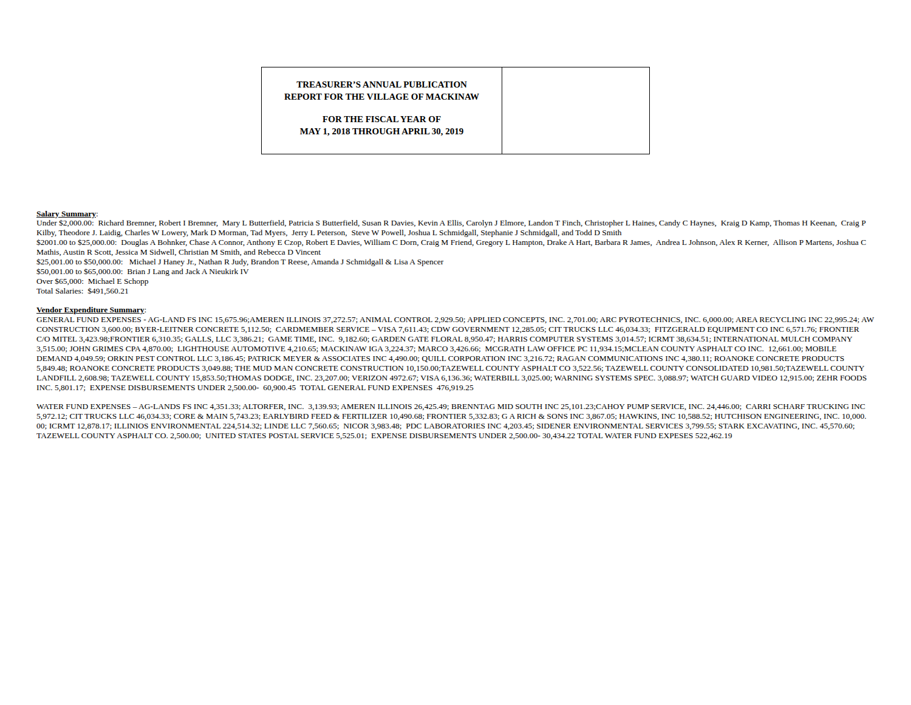| TREASURER’S ANNUAL PUBLICATION REPORT FOR THE VILLAGE OF MACKINAW FOR THE FISCAL YEAR OF MAY 1, 2018 THROUGH APRIL 30, 2019 | |
Salary Summary
:
Under $2,000.00: Richard Bremner, Robert I Bremner, Mary L Butterfield, Patricia S Butterfield, Susan R Davies, Kevin A Ellis, Carolyn J Elmore, Landon T Finch, Christopher L Haines, Candy C Haynes, Kraig D Kamp, Thomas H Keenan, Craig P Kilby, Theodore J. Laidig, Charles W Lowery, Mark D Morman, Tad Myers, Jerry L Peterson, Steve W Powell, Joshua L Schmidgall, Stephanie J Schmidgall, and Todd D Smith
$2001.00 to $25,000.00: Douglas A Bohnker, Chase A Connor, Anthony E Czop, Robert E Davies, William C Dorn, Craig M Friend, Gregory L Hampton, Drake A Hart, Barbara R James, Andrea L Johnson, Alex R Kerner, Allison P Martens, Joshua C Mathis, Austin R Scott, Jessica M Sidwell, Christian M Smith, and Rebecca D Vincent
$25,001.00 to $50,000.00: Michael J Haney Jr., Nathan R Judy, Brandon T Reese, Amanda J Schmidgall & Lisa A Spencer
$50,001.00 to $65,000.00: Brian J Lang and Jack A Nieukirk IV
Over $65,000: Michael E Schopp
Total Salaries: $491,560.21
Vendor Expenditure Summary
:
GENERAL FUND EXPENSES - AG-LAND FS INC 15,675.96;AMEREN ILLINOIS 37,272.57; ANIMAL CONTROL 2,929.50; APPLIED CONCEPTS, INC. 2,701.00; ARC PYROTECHNICS, INC. 6,000.00; AREA RECYCLING INC 22,995.24; AW CONSTRUCTION 3,600.00; BYER-LEITNER CONCRETE 5,112.50; CARDMEMBER SERVICE – VISA 7,611.43; CDW GOVERNMENT 12,285.05; CIT TRUCKS LLC 46,034.33; FITZGERALD EQUIPMENT CO INC 6,571.76; FRONTIER C/O MITEL 3,423.98;FRONTIER 6,310.35; GALLS, LLC 3,386.21; GAME TIME, INC. 9,182.60; GARDEN GATE FLORAL 8,950.47; HARRIS COMPUTER SYSTEMS 3,014.57; ICRMT 38,634.51; INTERNATIONAL MULCH COMPANY 3,515.00; JOHN GRIMES CPA 4,870.00; LIGHTHOUSE AUTOMOTIVE 4,210.65; MACKINAW IGA 3,224.37; MARCO 3,426.66; MCGRATH LAW OFFICE PC 11,934.15;MCLEAN COUNTY ASPHALT CO INC. 12,661.00; MOBILE DEMAND 4,049.59; ORKIN PEST CONTROL LLC 3,186.45; PATRICK MEYER & ASSOCIATES INC 4,490.00; QUILL CORPORATION INC 3,216.72; RAGAN COMMUNICATIONS INC 4,380.11; ROANOKE CONCRETE PRODUCTS 5,849.48; ROANOKE CONCRETE PRODUCTS 3,049.88; THE MUD MAN CONCRETE CONSTRUCTION 10,150.00;TAZEWELL COUNTY ASPHALT CO 3,522.56; TAZEWELL COUNTY CONSOLIDATED 10,981.50;TAZEWELL COUNTY LANDFILL 2,608.98; TAZEWELL COUNTY 15,853.50;THOMAS DODGE, INC. 23,207.00; VERIZON 4972.67; VISA 6,136.36; WATERBILL 3,025.00; WARNING SYSTEMS SPEC. 3,088.97; WATCH GUARD VIDEO 12,915.00; ZEHR FOODS INC. 5,801.17; EXPENSE DISBURSEMENTS UNDER 2,500.00- 60,900.45 TOTAL GENERAL FUND EXPENSES 476,919.25
WATER FUND EXPENSES – AG-LANDS FS INC 4,351.33; ALTORFER, INC. 3,139.93; AMEREN ILLINOIS 26,425.49; BRENNTAG MID SOUTH INC 25,101.23;CAHOY PUMP SERVICE, INC. 24,446.00; CARRI SCHARF TRUCKING INC 5,972.12; CIT TRUCKS LLC 46,034.33; CORE & MAIN 5,743.23; EARLYBIRD FEED & FERTILIZER 10,490.68; FRONTIER 5,332.83; G A RICH & SONS INC 3,867.05; HAWKINS, INC 10,588.52; HUTCHISON ENGINEERING, INC. 10,000. 00; ICRMT 12,878.17; ILLINIOS ENVIRONMENTAL 224,514.32; LINDE LLC 7,560.65; NICOR 3,983.48; PDC LABORATORIES INC 4,203.45; SIDENER ENVIRONMENTAL SERVICES 3,799.55; STARK EXCAVATING, INC. 45,570.60; TAZEWELL COUNTY ASPHALT CO. 2,500.00; UNITED STATES POSTAL SERVICE 5,525.01; EXPENSE DISBURSEMENTS UNDER 2,500.00- 30,434.22 TOTAL WATER FUND EXPESES 522,462.19